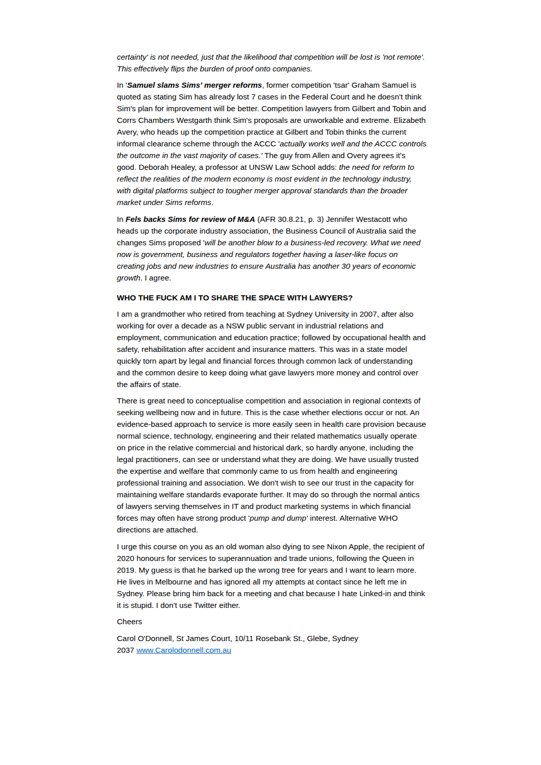certainty' is not needed, just that the likelihood that competition will be lost is 'not remote'. This effectively flips the burden of proof onto companies.
In 'Samuel slams Sims' merger reforms, former competition 'tsar' Graham Samuel is quoted as stating Sim has already lost 7 cases in the Federal Court and he doesn't think Sim's plan for improvement will be better. Competition lawyers from Gilbert and Tobin and Corrs Chambers Westgarth think Sim's proposals are unworkable and extreme. Elizabeth Avery, who heads up the competition practice at Gilbert and Tobin thinks the current informal clearance scheme through the ACCC 'actually works well and the ACCC controls the outcome in the vast majority of cases.' The guy from Allen and Overy agrees it's good. Deborah Healey, a professor at UNSW Law School adds: the need for reform to reflect the realities of the modern economy is most evident in the technology industry, with digital platforms subject to tougher merger approval standards than the broader market under Sims reforms.
In Fels backs Sims for review of M&A (AFR 30.8.21, p. 3) Jennifer Westacott who heads up the corporate industry association, the Business Council of Australia said the changes Sims proposed 'will be another blow to a business-led recovery. What we need now is government, business and regulators together having a laser-like focus on creating jobs and new industries to ensure Australia has another 30 years of economic growth. I agree.
WHO THE FUCK AM I TO SHARE THE SPACE WITH LAWYERS?
I am a grandmother who retired from teaching at Sydney University in 2007, after also working for over a decade as a NSW public servant in industrial relations and employment, communication and education practice; followed by occupational health and safety, rehabilitation after accident and insurance matters. This was in a state model quickly torn apart by legal and financial forces through common lack of understanding and the common desire to keep doing what gave lawyers more money and control over the affairs of state.
There is great need to conceptualise competition and association in regional contexts of seeking wellbeing now and in future. This is the case whether elections occur or not. An evidence-based approach to service is more easily seen in health care provision because normal science, technology, engineering and their related mathematics usually operate on price in the relative commercial and historical dark, so hardly anyone, including the legal practitioners, can see or understand what they are doing. We have usually trusted the expertise and welfare that commonly came to us from health and engineering professional training and association. We don't wish to see our trust in the capacity for maintaining welfare standards evaporate further. It may do so through the normal antics of lawyers serving themselves in IT and product marketing systems in which financial forces may often have strong product 'pump and dump' interest. Alternative WHO directions are attached.
I urge this course on you as an old woman also dying to see Nixon Apple, the recipient of 2020 honours for services to superannuation and trade unions, following the Queen in 2019. My guess is that he barked up the wrong tree for years and I want to learn more. He lives in Melbourne and has ignored all my attempts at contact since he left me in Sydney. Please bring him back for a meeting and chat because I hate Linked-in and think it is stupid. I don't use Twitter either.
Cheers
Carol O'Donnell, St James Court, 10/11 Rosebank St., Glebe, Sydney
2037 www.Carolodonnell.com.au